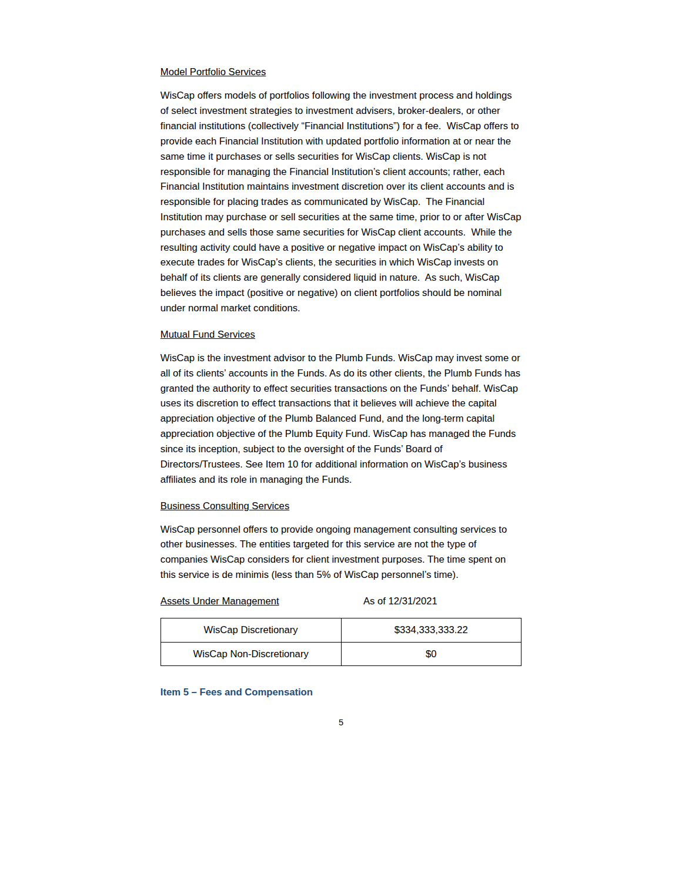Model Portfolio Services
WisCap offers models of portfolios following the investment process and holdings of select investment strategies to investment advisers, broker-dealers, or other financial institutions (collectively “Financial Institutions”) for a fee. WisCap offers to provide each Financial Institution with updated portfolio information at or near the same time it purchases or sells securities for WisCap clients. WisCap is not responsible for managing the Financial Institution’s client accounts; rather, each Financial Institution maintains investment discretion over its client accounts and is responsible for placing trades as communicated by WisCap. The Financial Institution may purchase or sell securities at the same time, prior to or after WisCap purchases and sells those same securities for WisCap client accounts. While the resulting activity could have a positive or negative impact on WisCap’s ability to execute trades for WisCap’s clients, the securities in which WisCap invests on behalf of its clients are generally considered liquid in nature. As such, WisCap believes the impact (positive or negative) on client portfolios should be nominal under normal market conditions.
Mutual Fund Services
WisCap is the investment advisor to the Plumb Funds. WisCap may invest some or all of its clients’ accounts in the Funds. As do its other clients, the Plumb Funds has granted the authority to effect securities transactions on the Funds’ behalf. WisCap uses its discretion to effect transactions that it believes will achieve the capital appreciation objective of the Plumb Balanced Fund, and the long-term capital appreciation objective of the Plumb Equity Fund. WisCap has managed the Funds since its inception, subject to the oversight of the Funds’ Board of Directors/Trustees. See Item 10 for additional information on WisCap’s business affiliates and its role in managing the Funds.
Business Consulting Services
WisCap personnel offers to provide ongoing management consulting services to other businesses. The entities targeted for this service are not the type of companies WisCap considers for client investment purposes. The time spent on this service is de minimis (less than 5% of WisCap personnel’s time).
Assets Under Management As of 12/31/2021
| WisCap Discretionary | $334,333,333.22 |
| WisCap Non-Discretionary | $0 |
Item 5 – Fees and Compensation
5